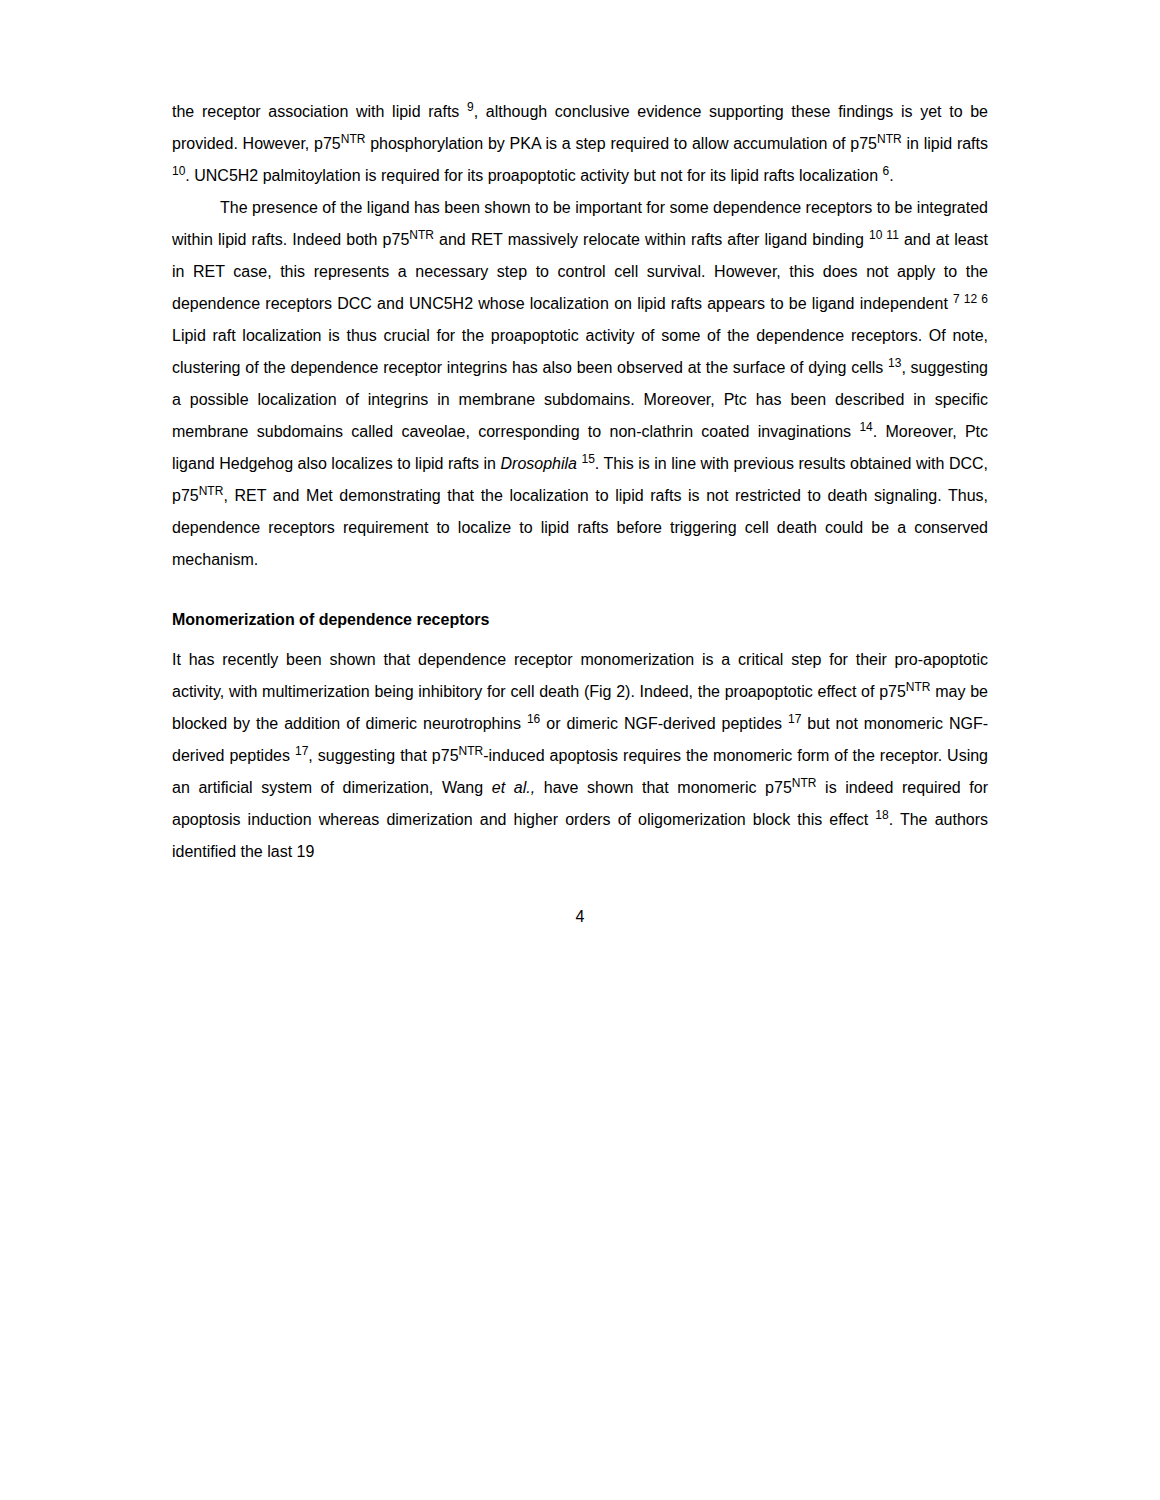the receptor association with lipid rafts 9, although conclusive evidence supporting these findings is yet to be provided. However, p75NTR phosphorylation by PKA is a step required to allow accumulation of p75NTR in lipid rafts 10. UNC5H2 palmitoylation is required for its proapoptotic activity but not for its lipid rafts localization 6.
The presence of the ligand has been shown to be important for some dependence receptors to be integrated within lipid rafts. Indeed both p75NTR and RET massively relocate within rafts after ligand binding 10 11 and at least in RET case, this represents a necessary step to control cell survival. However, this does not apply to the dependence receptors DCC and UNC5H2 whose localization on lipid rafts appears to be ligand independent 7 12 6 Lipid raft localization is thus crucial for the proapoptotic activity of some of the dependence receptors. Of note, clustering of the dependence receptor integrins has also been observed at the surface of dying cells 13, suggesting a possible localization of integrins in membrane subdomains. Moreover, Ptc has been described in specific membrane subdomains called caveolae, corresponding to non-clathrin coated invaginations 14. Moreover, Ptc ligand Hedgehog also localizes to lipid rafts in Drosophila 15. This is in line with previous results obtained with DCC, p75NTR, RET and Met demonstrating that the localization to lipid rafts is not restricted to death signaling. Thus, dependence receptors requirement to localize to lipid rafts before triggering cell death could be a conserved mechanism.
Monomerization of dependence receptors
It has recently been shown that dependence receptor monomerization is a critical step for their pro-apoptotic activity, with multimerization being inhibitory for cell death (Fig 2). Indeed, the proapoptotic effect of p75NTR may be blocked by the addition of dimeric neurotrophins 16 or dimeric NGF-derived peptides 17 but not monomeric NGF-derived peptides 17, suggesting that p75NTR-induced apoptosis requires the monomeric form of the receptor. Using an artificial system of dimerization, Wang et al., have shown that monomeric p75NTR is indeed required for apoptosis induction whereas dimerization and higher orders of oligomerization block this effect 18. The authors identified the last 19
4